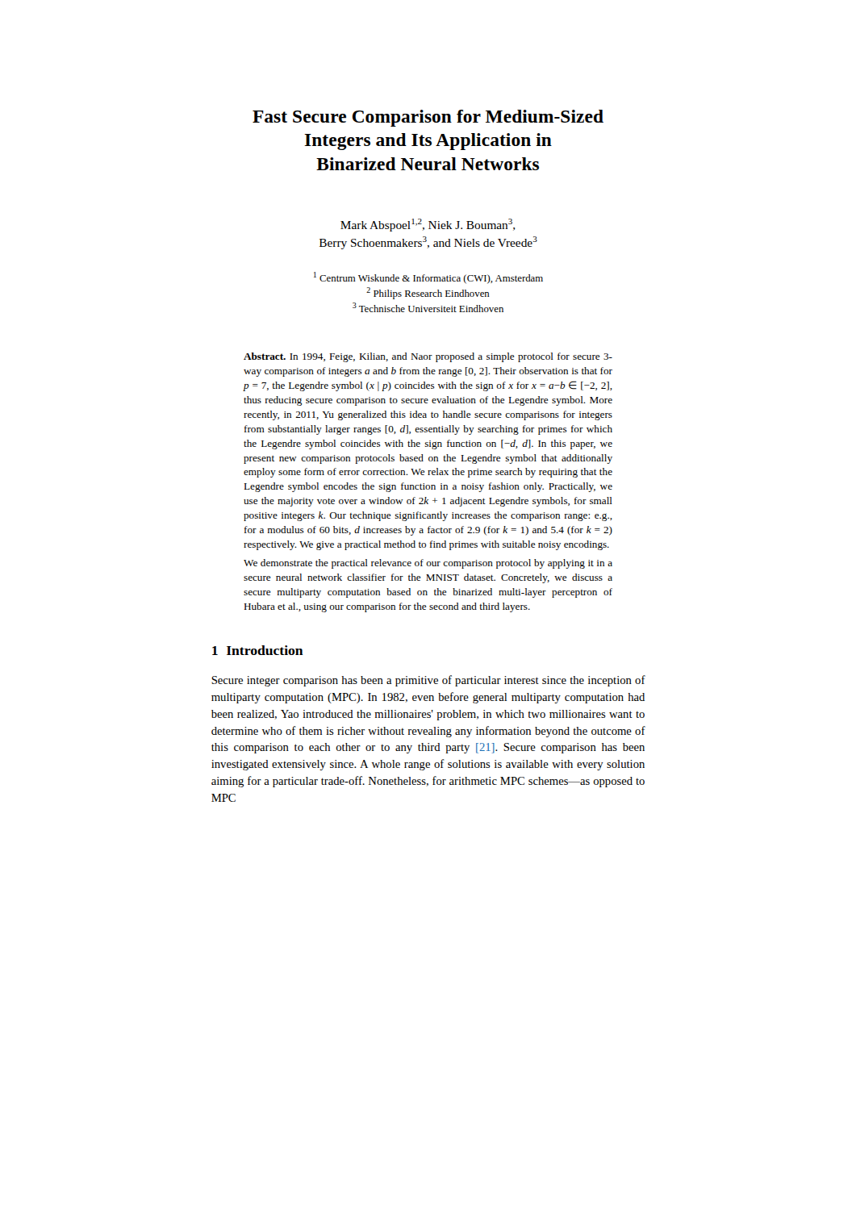Fast Secure Comparison for Medium-Sized
Integers and Its Application in
Binarized Neural Networks
Mark Abspoel1,2, Niek J. Bouman3,
Berry Schoenmakers3, and Niels de Vreede3
1 Centrum Wiskunde & Informatica (CWI), Amsterdam
2 Philips Research Eindhoven
3 Technische Universiteit Eindhoven
Abstract. In 1994, Feige, Kilian, and Naor proposed a simple protocol for secure 3-way comparison of integers a and b from the range [0, 2]. Their observation is that for p = 7, the Legendre symbol (x | p) coincides with the sign of x for x = a−b ∈ [−2, 2], thus reducing secure comparison to secure evaluation of the Legendre symbol. More recently, in 2011, Yu generalized this idea to handle secure comparisons for integers from substantially larger ranges [0, d], essentially by searching for primes for which the Legendre symbol coincides with the sign function on [−d, d]. In this paper, we present new comparison protocols based on the Legendre symbol that additionally employ some form of error correction. We relax the prime search by requiring that the Legendre symbol encodes the sign function in a noisy fashion only. Practically, we use the majority vote over a window of 2k + 1 adjacent Legendre symbols, for small positive integers k. Our technique significantly increases the comparison range: e.g., for a modulus of 60 bits, d increases by a factor of 2.9 (for k = 1) and 5.4 (for k = 2) respectively. We give a practical method to find primes with suitable noisy encodings.
We demonstrate the practical relevance of our comparison protocol by applying it in a secure neural network classifier for the MNIST dataset. Concretely, we discuss a secure multiparty computation based on the binarized multi-layer perceptron of Hubara et al., using our comparison for the second and third layers.
1 Introduction
Secure integer comparison has been a primitive of particular interest since the inception of multiparty computation (MPC). In 1982, even before general multiparty computation had been realized, Yao introduced the millionaires' problem, in which two millionaires want to determine who of them is richer without revealing any information beyond the outcome of this comparison to each other or to any third party [21]. Secure comparison has been investigated extensively since. A whole range of solutions is available with every solution aiming for a particular trade-off. Nonetheless, for arithmetic MPC schemes—as opposed to MPC